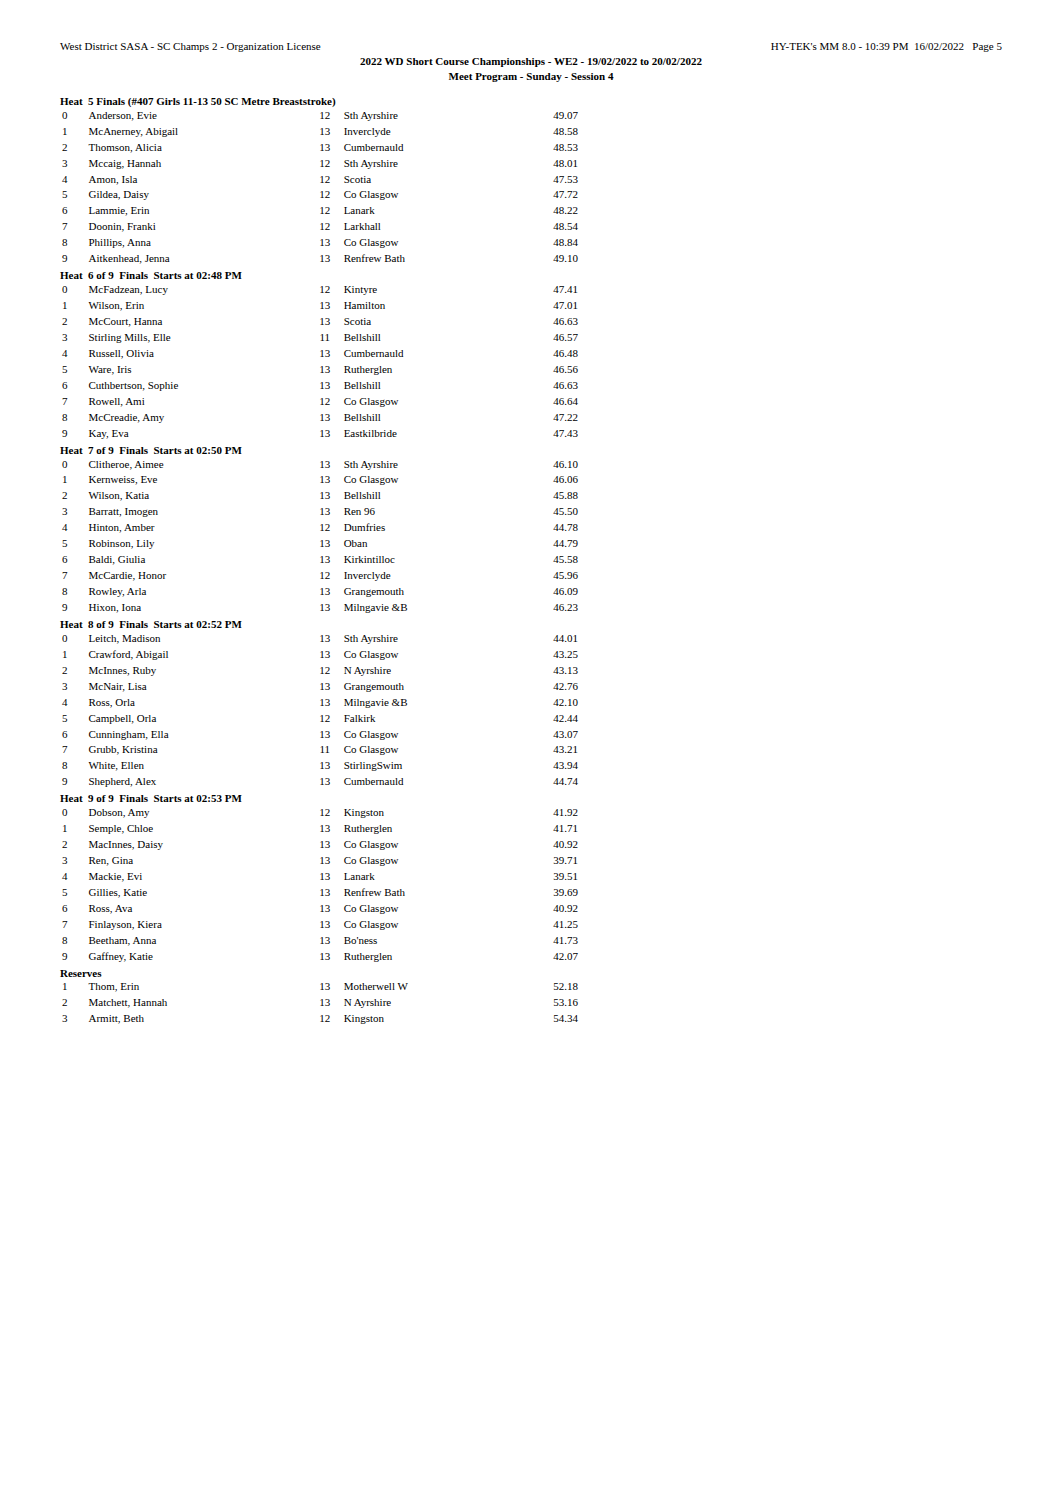West District SASA - SC Champs 2 - Organization License HY-TEK's MM 8.0 - 10:39 PM 16/02/2022 Page 5
2022 WD Short Course Championships - WE2 - 19/02/2022 to 20/02/2022
Meet Program - Sunday - Session 4
Heat 5 Finals (#407 Girls 11-13 50 SC Metre Breaststroke)
| 0 | Anderson, Evie | 12 | Sth Ayrshire | 49.07 |
| 1 | McAnerney, Abigail | 13 | Inverclyde | 48.58 |
| 2 | Thomson, Alicia | 13 | Cumbernauld | 48.53 |
| 3 | Mccaig, Hannah | 12 | Sth Ayrshire | 48.01 |
| 4 | Amon, Isla | 12 | Scotia | 47.53 |
| 5 | Gildea, Daisy | 12 | Co Glasgow | 47.72 |
| 6 | Lammie, Erin | 12 | Lanark | 48.22 |
| 7 | Doonin, Franki | 12 | Larkhall | 48.54 |
| 8 | Phillips, Anna | 13 | Co Glasgow | 48.84 |
| 9 | Aitkenhead, Jenna | 13 | Renfrew Bath | 49.10 |
Heat 6 of 9 Finals Starts at 02:48 PM
| 0 | McFadzean, Lucy | 12 | Kintyre | 47.41 |
| 1 | Wilson, Erin | 13 | Hamilton | 47.01 |
| 2 | McCourt, Hanna | 13 | Scotia | 46.63 |
| 3 | Stirling Mills, Elle | 11 | Bellshill | 46.57 |
| 4 | Russell, Olivia | 13 | Cumbernauld | 46.48 |
| 5 | Ware, Iris | 13 | Rutherglen | 46.56 |
| 6 | Cuthbertson, Sophie | 13 | Bellshill | 46.63 |
| 7 | Rowell, Ami | 12 | Co Glasgow | 46.64 |
| 8 | McCreadie, Amy | 13 | Bellshill | 47.22 |
| 9 | Kay, Eva | 13 | Eastkilbride | 47.43 |
Heat 7 of 9 Finals Starts at 02:50 PM
| 0 | Clitheroe, Aimee | 13 | Sth Ayrshire | 46.10 |
| 1 | Kernweiss, Eve | 13 | Co Glasgow | 46.06 |
| 2 | Wilson, Katia | 13 | Bellshill | 45.88 |
| 3 | Barratt, Imogen | 13 | Ren 96 | 45.50 |
| 4 | Hinton, Amber | 12 | Dumfries | 44.78 |
| 5 | Robinson, Lily | 13 | Oban | 44.79 |
| 6 | Baldi, Giulia | 13 | Kirkintilloc | 45.58 |
| 7 | McCardie, Honor | 12 | Inverclyde | 45.96 |
| 8 | Rowley, Arla | 13 | Grangemouth | 46.09 |
| 9 | Hixon, Iona | 13 | Milngavie &B | 46.23 |
Heat 8 of 9 Finals Starts at 02:52 PM
| 0 | Leitch, Madison | 13 | Sth Ayrshire | 44.01 |
| 1 | Crawford, Abigail | 13 | Co Glasgow | 43.25 |
| 2 | McInnes, Ruby | 12 | N Ayrshire | 43.13 |
| 3 | McNair, Lisa | 13 | Grangemouth | 42.76 |
| 4 | Ross, Orla | 13 | Milngavie &B | 42.10 |
| 5 | Campbell, Orla | 12 | Falkirk | 42.44 |
| 6 | Cunningham, Ella | 13 | Co Glasgow | 43.07 |
| 7 | Grubb, Kristina | 11 | Co Glasgow | 43.21 |
| 8 | White, Ellen | 13 | StirlingSwim | 43.94 |
| 9 | Shepherd, Alex | 13 | Cumbernauld | 44.74 |
Heat 9 of 9 Finals Starts at 02:53 PM
| 0 | Dobson, Amy | 12 | Kingston | 41.92 |
| 1 | Semple, Chloe | 13 | Rutherglen | 41.71 |
| 2 | MacInnes, Daisy | 13 | Co Glasgow | 40.92 |
| 3 | Ren, Gina | 13 | Co Glasgow | 39.71 |
| 4 | Mackie, Evi | 13 | Lanark | 39.51 |
| 5 | Gillies, Katie | 13 | Renfrew Bath | 39.69 |
| 6 | Ross, Ava | 13 | Co Glasgow | 40.92 |
| 7 | Finlayson, Kiera | 13 | Co Glasgow | 41.25 |
| 8 | Beetham, Anna | 13 | Bo'ness | 41.73 |
| 9 | Gaffney, Katie | 13 | Rutherglen | 42.07 |
Reserves
| 1 | Thom, Erin | 13 | Motherwell W | 52.18 |
| 2 | Matchett, Hannah | 13 | N Ayrshire | 53.16 |
| 3 | Armitt, Beth | 12 | Kingston | 54.34 |